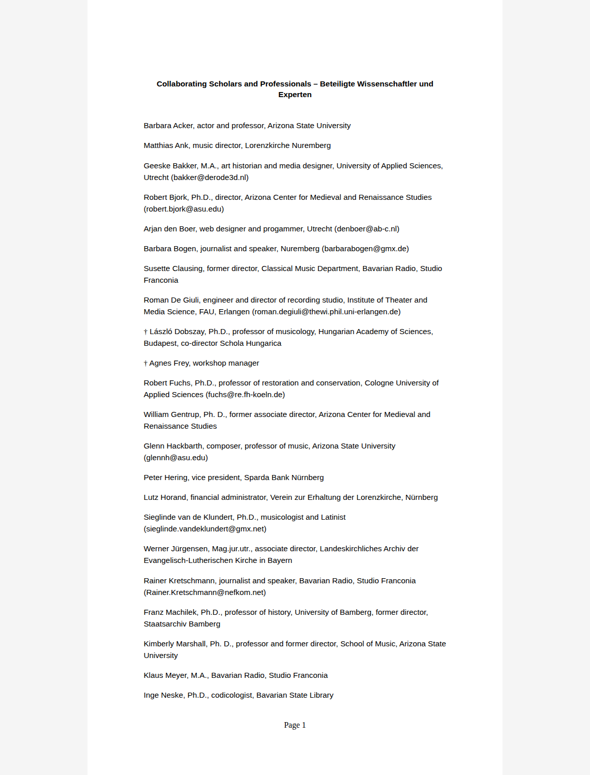Collaborating Scholars and Professionals – Beteiligte Wissenschaftler und Experten
Barbara Acker, actor and professor, Arizona State University
Matthias Ank, music director, Lorenzkirche Nuremberg
Geeske Bakker, M.A., art historian and media designer, University of Applied Sciences, Utrecht (bakker@derode3d.nl)
Robert Bjork, Ph.D., director, Arizona Center for Medieval and Renaissance Studies (robert.bjork@asu.edu)
Arjan den Boer, web designer and progammer, Utrecht (denboer@ab-c.nl)
Barbara Bogen, journalist and speaker, Nuremberg (barbarabogen@gmx.de)
Susette Clausing, former director, Classical Music Department, Bavarian Radio, Studio Franconia
Roman De Giuli, engineer and director of recording studio, Institute of Theater and Media Science, FAU, Erlangen (roman.degiuli@thewi.phil.uni-erlangen.de)
† László Dobszay, Ph.D., professor of musicology, Hungarian Academy of Sciences, Budapest, co-director Schola Hungarica
† Agnes Frey, workshop manager
Robert Fuchs, Ph.D., professor of restoration and conservation, Cologne University of Applied Sciences (fuchs@re.fh-koeln.de)
William Gentrup, Ph. D., former associate director, Arizona Center for Medieval and Renaissance Studies
Glenn Hackbarth, composer, professor of music, Arizona State University (glennh@asu.edu)
Peter Hering, vice president, Sparda Bank Nürnberg
Lutz Horand, financial administrator, Verein zur Erhaltung der Lorenzkirche, Nürnberg
Sieglinde van de Klundert, Ph.D., musicologist and Latinist (sieglinde.vandeklundert@gmx.net)
Werner Jürgensen, Mag.jur.utr., associate director, Landeskirchliches Archiv der Evangelisch-Lutherischen Kirche in Bayern
Rainer Kretschmann, journalist and speaker, Bavarian Radio, Studio Franconia (Rainer.Kretschmann@nefkom.net)
Franz Machilek, Ph.D., professor of history, University of Bamberg, former director, Staatsarchiv Bamberg
Kimberly Marshall, Ph. D., professor and former director, School of Music, Arizona State University
Klaus Meyer, M.A., Bavarian Radio, Studio Franconia
Inge Neske, Ph.D., codicologist, Bavarian State Library
Page 1